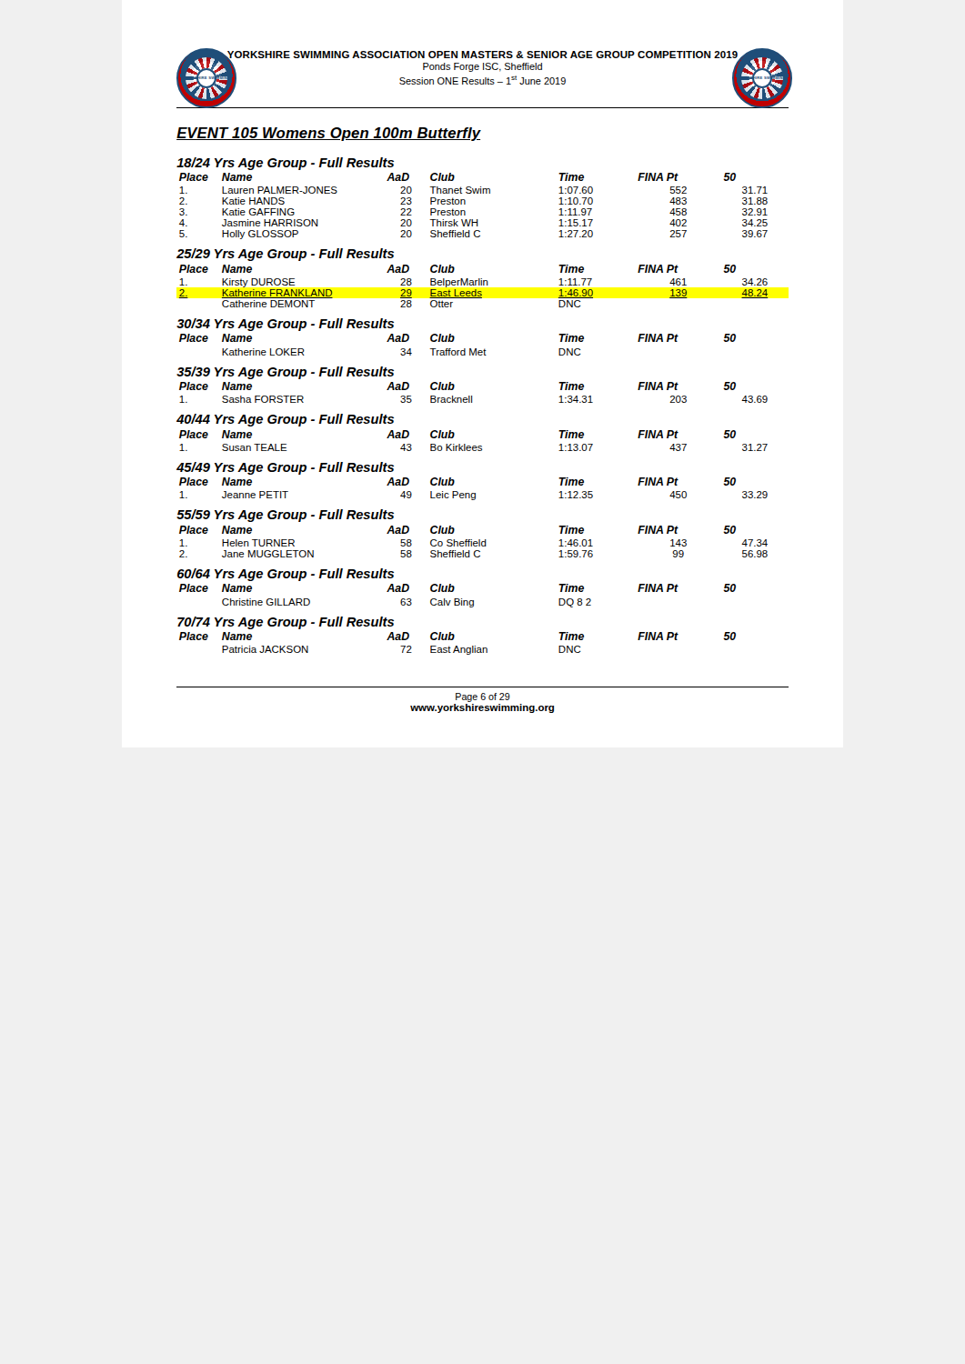Yorkshire Swimming Association
Yorkshire Swimming Association
YORKSHIRE SWIMMING ASSOCIATION OPEN MASTERS & SENIOR AGE GROUP COMPETITION 2019
Ponds Forge ISC, Sheffield
Session ONE Results – 1st June 2019
EVENT 105 Womens Open 100m Butterfly
18/24 Yrs Age Group - Full Results
| Place | Name | AaD | Club | Time | FINA Pt | 50 |
| --- | --- | --- | --- | --- | --- | --- |
| 1. | Lauren PALMER-JONES | 20 | Thanet Swim | 1:07.60 | 552 | 31.71 |
| 2. | Katie HANDS | 23 | Preston | 1:10.70 | 483 | 31.88 |
| 3. | Katie GAFFING | 22 | Preston | 1:11.97 | 458 | 32.91 |
| 4. | Jasmine HARRISON | 20 | Thirsk WH | 1:15.17 | 402 | 34.25 |
| 5. | Holly GLOSSOP | 20 | Sheffield C | 1:27.20 | 257 | 39.67 |
25/29 Yrs Age Group - Full Results
| Place | Name | AaD | Club | Time | FINA Pt | 50 |
| --- | --- | --- | --- | --- | --- | --- |
| 1. | Kirsty DUROSE | 28 | BelperMarlin | 1:11.77 | 461 | 34.26 |
| 2. | Katherine FRANKLAND | 29 | East Leeds | 1:46.90 | 139 | 48.24 |
| | Catherine DEMONT | 28 | Otter | DNC | | |
30/34 Yrs Age Group - Full Results
| Place | Name | AaD | Club | Time | FINA Pt | 50 |
| --- | --- | --- | --- | --- | --- | --- |
| | Katherine LOKER | 34 | Trafford Met | DNC | | |
35/39 Yrs Age Group - Full Results
| Place | Name | AaD | Club | Time | FINA Pt | 50 |
| --- | --- | --- | --- | --- | --- | --- |
| 1. | Sasha FORSTER | 35 | Bracknell | 1:34.31 | 203 | 43.69 |
40/44 Yrs Age Group - Full Results
| Place | Name | AaD | Club | Time | FINA Pt | 50 |
| --- | --- | --- | --- | --- | --- | --- |
| 1. | Susan TEALE | 43 | Bo Kirklees | 1:13.07 | 437 | 31.27 |
45/49 Yrs Age Group - Full Results
| Place | Name | AaD | Club | Time | FINA Pt | 50 |
| --- | --- | --- | --- | --- | --- | --- |
| 1. | Jeanne PETIT | 49 | Leic Peng | 1:12.35 | 450 | 33.29 |
55/59 Yrs Age Group - Full Results
| Place | Name | AaD | Club | Time | FINA Pt | 50 |
| --- | --- | --- | --- | --- | --- | --- |
| 1. | Helen TURNER | 58 | Co Sheffield | 1:46.01 | 143 | 47.34 |
| 2. | Jane MUGGLETON | 58 | Sheffield C | 1:59.76 | 99 | 56.98 |
60/64 Yrs Age Group - Full Results
| Place | Name | AaD | Club | Time | FINA Pt | 50 |
| --- | --- | --- | --- | --- | --- | --- |
| | Christine GILLARD | 63 | Calv Bing | DQ 8 2 | | |
70/74 Yrs Age Group - Full Results
| Place | Name | AaD | Club | Time | FINA Pt | 50 |
| --- | --- | --- | --- | --- | --- | --- |
| | Patricia JACKSON | 72 | East Anglian | DNC | | |
Page 6 of 29
www.yorkshireswimming.org